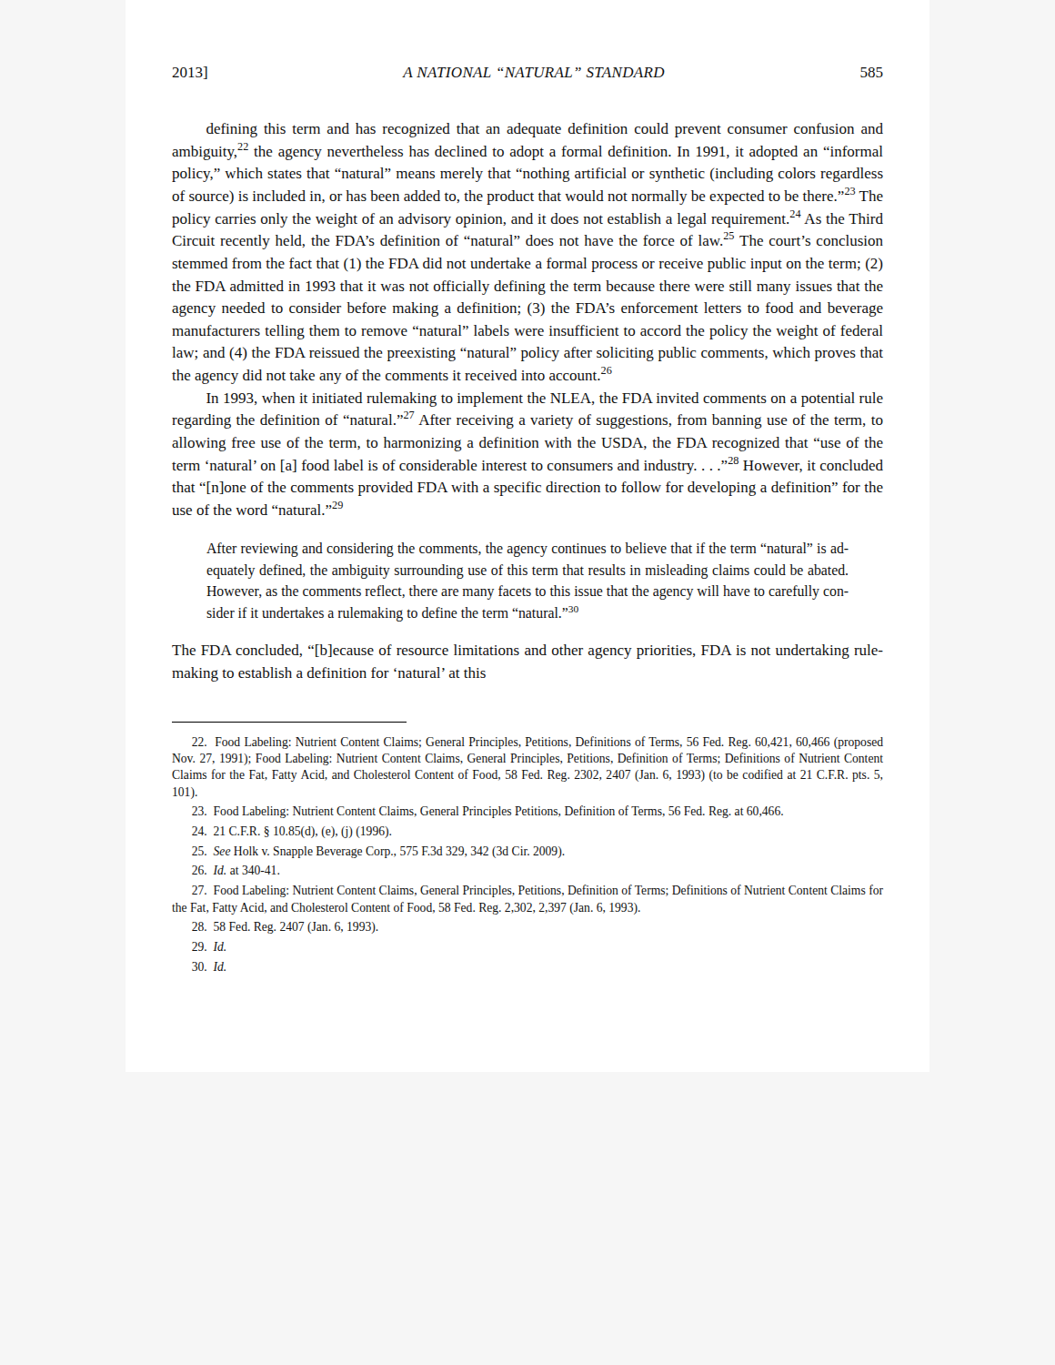2013] A NATIONAL “NATURAL” STANDARD 585
defining this term and has recognized that an adequate definition could prevent consumer confusion and ambiguity,22 the agency nevertheless has declined to adopt a formal definition. In 1991, it adopted an “informal policy,” which states that “natural” means merely that “nothing artificial or synthetic (including colors regardless of source) is included in, or has been added to, the product that would not normally be expected to be there.”23 The policy carries only the weight of an advisory opinion, and it does not establish a legal requirement.24 As the Third Circuit recently held, the FDA’s definition of “natural” does not have the force of law.25 The court’s conclusion stemmed from the fact that (1) the FDA did not undertake a formal process or receive public input on the term; (2) the FDA admitted in 1993 that it was not officially defining the term because there were still many issues that the agency needed to consider before making a definition; (3) the FDA’s enforcement letters to food and beverage manufacturers telling them to remove “natural” labels were insufficient to accord the policy the weight of federal law; and (4) the FDA reissued the preexisting “natural” policy after soliciting public comments, which proves that the agency did not take any of the comments it received into account.26
In 1993, when it initiated rulemaking to implement the NLEA, the FDA invited comments on a potential rule regarding the definition of “natural.”27 After receiving a variety of suggestions, from banning use of the term, to allowing free use of the term, to harmonizing a definition with the USDA, the FDA recognized that “use of the term ‘natural’ on [a] food label is of considerable interest to consumers and industry. . . .”28 However, it concluded that “[n]one of the comments provided FDA with a specific direction to follow for developing a definition” for the use of the word “natural.”29
After reviewing and considering the comments, the agency continues to believe that if the term “natural” is adequately defined, the ambiguity surrounding use of this term that results in misleading claims could be abated. However, as the comments reflect, there are many facets to this issue that the agency will have to carefully consider if it undertakes a rulemaking to define the term “natural.”30
The FDA concluded, “[b]ecause of resource limitations and other agency priorities, FDA is not undertaking rulemaking to establish a definition for ‘natural’ at this
Food Labeling: Nutrient Content Claims; General Principles, Petitions, Definitions of Terms, 56 Fed. Reg. 60,421, 60,466 (proposed Nov. 27, 1991); Food Labeling: Nutrient Content Claims, General Principles, Petitions, Definition of Terms; Definitions of Nutrient Content Claims for the Fat, Fatty Acid, and Cholesterol Content of Food, 58 Fed. Reg. 2302, 2407 (Jan. 6, 1993) (to be codified at 21 C.F.R. pts. 5, 101).
Food Labeling: Nutrient Content Claims, General Principles Petitions, Definition of Terms, 56 Fed. Reg. at 60,466.
21 C.F.R. § 10.85(d), (e), (j) (1996).
See Holk v. Snapple Beverage Corp., 575 F.3d 329, 342 (3d Cir. 2009).
Id. at 340-41.
Food Labeling: Nutrient Content Claims, General Principles, Petitions, Definition of Terms; Definitions of Nutrient Content Claims for the Fat, Fatty Acid, and Cholesterol Content of Food, 58 Fed. Reg. 2,302, 2,397 (Jan. 6, 1993).
58 Fed. Reg. 2407 (Jan. 6, 1993).
Id.
Id.